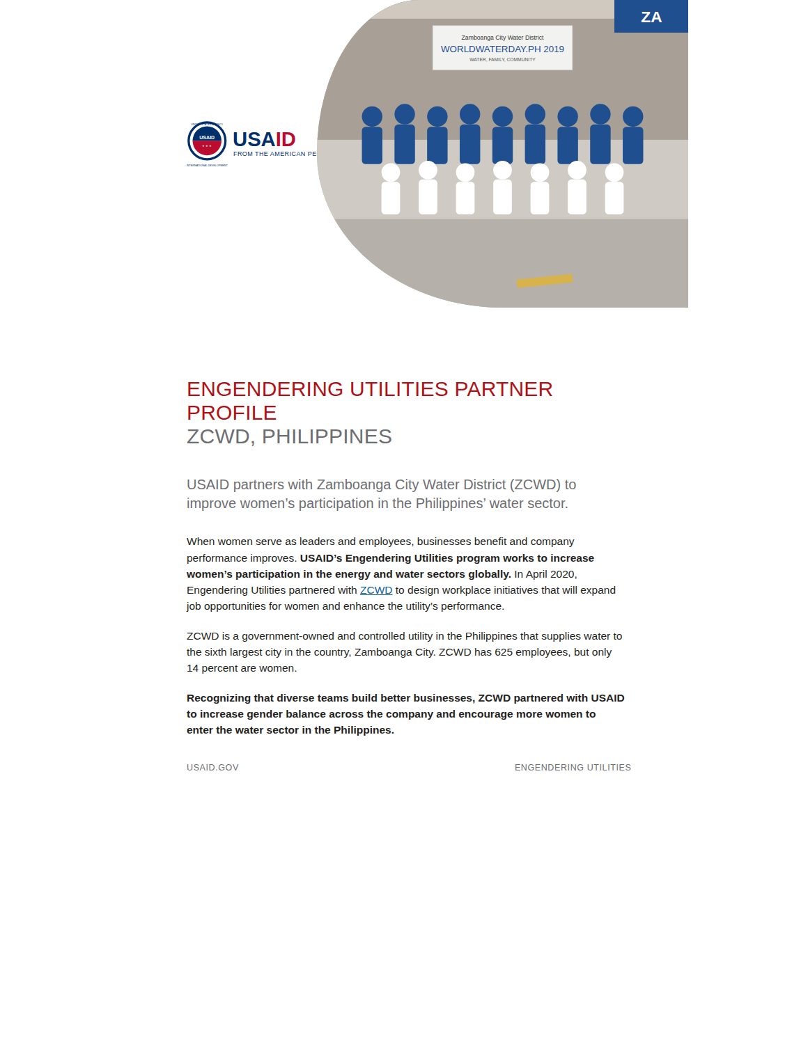ENGENDERING UTILITIES PARTNER PROFILE ZCWD, PHILIPPINES
USAID partners with Zamboanga City Water District (ZCWD) to improve women’s participation in the Philippines’ water sector.
When women serve as leaders and employees, businesses benefit and company performance improves. USAID’s Engendering Utilities program works to increase women’s participation in the energy and water sectors globally. In April 2020, Engendering Utilities partnered with ZCWD to design workplace initiatives that will expand job opportunities for women and enhance the utility’s performance.
ZCWD is a government-owned and controlled utility in the Philippines that supplies water to the sixth largest city in the country, Zamboanga City. ZCWD has 625 employees, but only 14 percent are women.
Recognizing that diverse teams build better businesses, ZCWD partnered with USAID to increase gender balance across the company and encourage more women to enter the water sector in the Philippines.
USAID.GOV
ENGENDERING UTILITIES